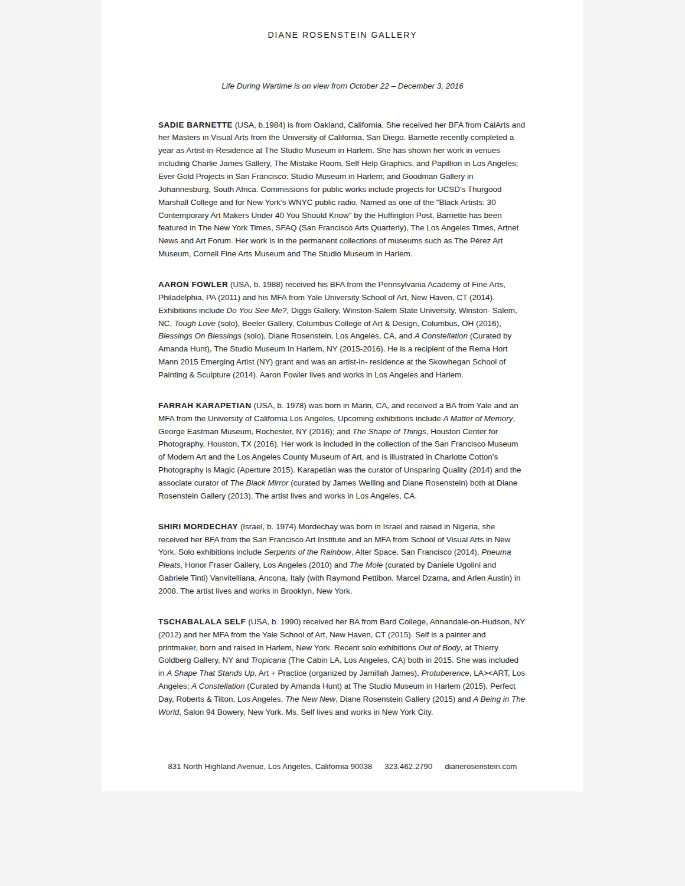DIANE ROSENSTEIN GALLERY
Life During Wartime is on view from October 22 – December 3, 2016
SADIE BARNETTE (USA, b.1984) is from Oakland, California. She received her BFA from CalArts and her Masters in Visual Arts from the University of California, San Diego. Barnette recently completed a year as Artist-in-Residence at The Studio Museum in Harlem. She has shown her work in venues including Charlie James Gallery, The Mistake Room, Self Help Graphics, and Papillion in Los Angeles; Ever Gold Projects in San Francisco; Studio Museum in Harlem; and Goodman Gallery in Johannesburg, South Africa. Commissions for public works include projects for UCSD's Thurgood Marshall College and for New York's WNYC public radio. Named as one of the "Black Artists: 30 Contemporary Art Makers Under 40 You Should Know" by the Huffington Post, Barnette has been featured in The New York Times, SFAQ (San Francisco Arts Quarterly), The Los Angeles Times, Artnet News and Art Forum. Her work is in the permanent collections of museums such as The Pérez Art Museum, Cornell Fine Arts Museum and The Studio Museum in Harlem.
AARON FOWLER (USA, b. 1988) received his BFA from the Pennsylvania Academy of Fine Arts, Philadelphia, PA (2011) and his MFA from Yale University School of Art, New Haven, CT (2014). Exhibitions include Do You See Me?, Diggs Gallery, Winston-Salem State University, Winston- Salem, NC, Tough Love (solo), Beeler Gallery, Columbus College of Art & Design, Columbus, OH (2016), Blessings On Blessings (solo), Diane Rosenstein, Los Angeles, CA, and A Constellation (Curated by Amanda Hunt), The Studio Museum In Harlem, NY (2015-2016). He is a recipient of the Rema Hort Mann 2015 Emerging Artist (NY) grant and was an artist-in- residence at the Skowhegan School of Painting & Sculpture (2014). Aaron Fowler lives and works in Los Angeles and Harlem.
FARRAH KARAPETIAN (USA, b. 1978) was born in Marin, CA, and received a BA from Yale and an MFA from the University of California Los Angeles. Upcoming exhibitions include A Matter of Memory, George Eastman Museum, Rochester, NY (2016); and The Shape of Things, Houston Center for Photography, Houston, TX (2016). Her work is included in the collection of the San Francisco Museum of Modern Art and the Los Angeles County Museum of Art, and is illustrated in Charlotte Cotton's Photography is Magic (Aperture 2015). Karapetian was the curator of Unsparing Quality (2014) and the associate curator of The Black Mirror (curated by James Welling and Diane Rosenstein) both at Diane Rosenstein Gallery (2013). The artist lives and works in Los Angeles, CA.
SHIRI MORDECHAY (Israel, b. 1974) Mordechay was born in Israel and raised in Nigeria, she received her BFA from the San Francisco Art Institute and an MFA from School of Visual Arts in New York. Solo exhibitions include Serpents of the Rainbow, Alter Space, San Francisco (2014), Pneuma Pleats, Honor Fraser Gallery, Los Angeles (2010) and The Mole (curated by Daniele Ugolini and Gabriele Tinti) Vanvitelliana, Ancona, Italy (with Raymond Pettibon, Marcel Dzama, and Arlen Austin) in 2008. The artist lives and works in Brooklyn, New York.
TSCHABALALA SELF (USA, b. 1990) received her BA from Bard College, Annandale-on-Hudson, NY (2012) and her MFA from the Yale School of Art, New Haven, CT (2015). Self is a painter and printmaker, born and raised in Harlem, New York. Recent solo exhibitions Out of Body, at Thierry Goldberg Gallery, NY and Tropicana (The Cabin LA, Los Angeles, CA) both in 2015. She was included in A Shape That Stands Up, Art + Practice (organized by Jamillah James), Protuberence, LA><ART, Los Angeles; A Constellation (Curated by Amanda Hunt) at The Studio Museum in Harlem (2015), Perfect Day, Roberts & Tilton, Los Angeles, The New New, Diane Rosenstein Gallery (2015) and A Being in The World, Salon 94 Bowery, New York. Ms. Self lives and works in New York City.
831 North Highland Avenue, Los Angeles, California 90038 323.462.2790 dianerosenstein.com